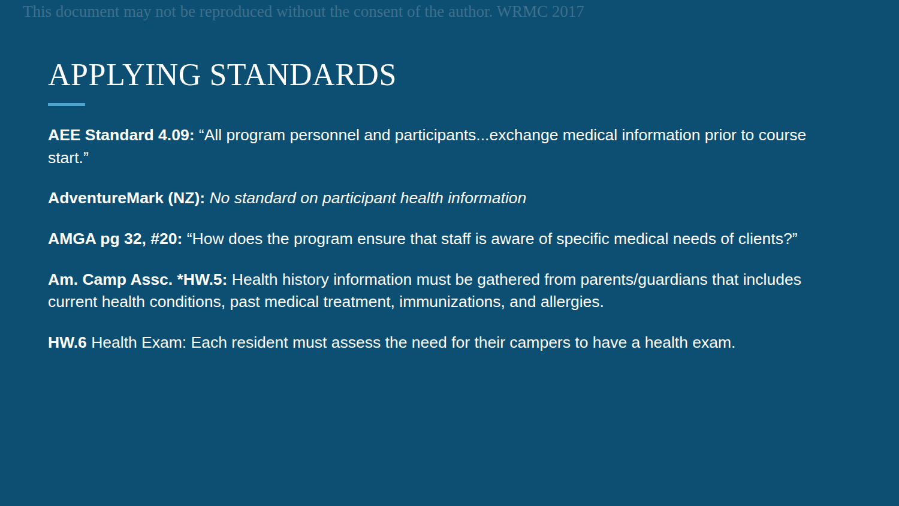This document may not be reproduced without the consent of the author. WRMC 2017
APPLYING STANDARDS
AEE Standard 4.09: “All program personnel and participants...exchange medical information prior to course start.”
AdventureMark (NZ): No standard on participant health information
AMGA pg 32, #20: “How does the program ensure that staff is aware of specific medical needs of clients?”
Am. Camp Assc. *HW.5: Health history information must be gathered from parents/guardians that includes current health conditions, past medical treatment, immunizations, and allergies.
HW.6 Health Exam: Each resident must assess the need for their campers to have a health exam.